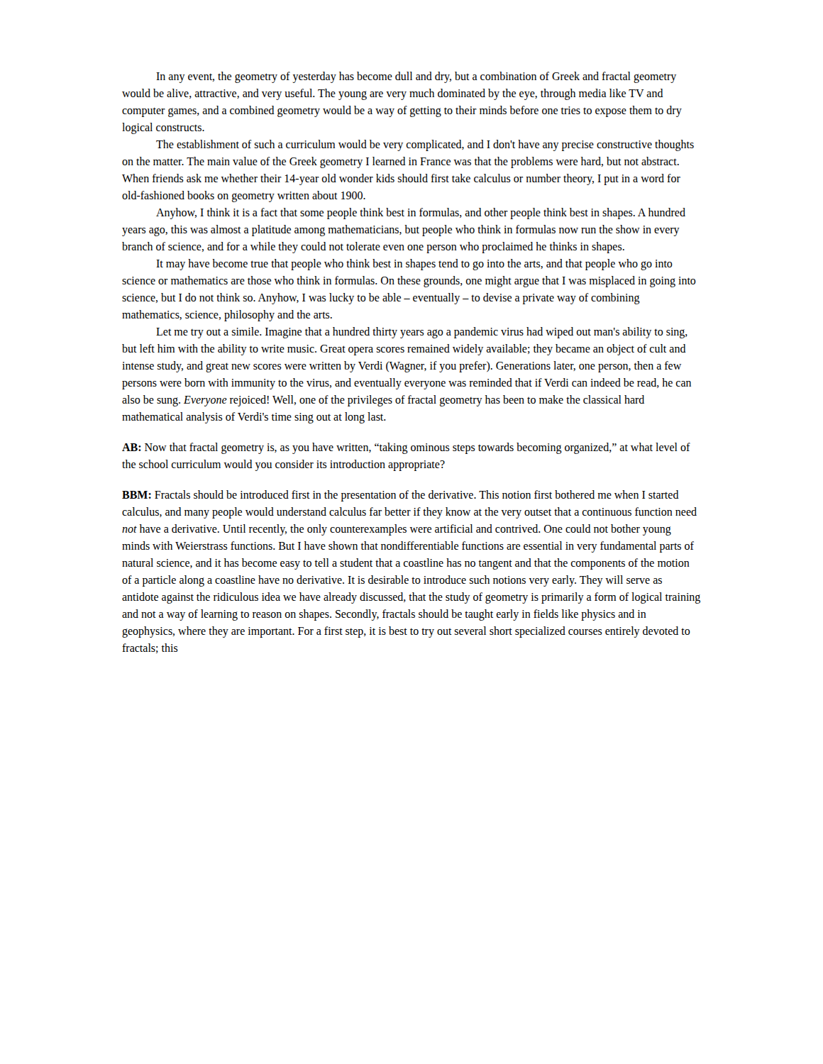In any event, the geometry of yesterday has become dull and dry, but a combination of Greek and fractal geometry would be alive, attractive, and very useful. The young are very much dominated by the eye, through media like TV and computer games, and a combined geometry would be a way of getting to their minds before one tries to expose them to dry logical constructs.
The establishment of such a curriculum would be very complicated, and I don't have any precise constructive thoughts on the matter. The main value of the Greek geometry I learned in France was that the problems were hard, but not abstract. When friends ask me whether their 14-year old wonder kids should first take calculus or number theory, I put in a word for old-fashioned books on geometry written about 1900.
Anyhow, I think it is a fact that some people think best in formulas, and other people think best in shapes. A hundred years ago, this was almost a platitude among mathematicians, but people who think in formulas now run the show in every branch of science, and for a while they could not tolerate even one person who proclaimed he thinks in shapes.
It may have become true that people who think best in shapes tend to go into the arts, and that people who go into science or mathematics are those who think in formulas. On these grounds, one might argue that I was misplaced in going into science, but I do not think so. Anyhow, I was lucky to be able – eventually – to devise a private way of combining mathematics, science, philosophy and the arts.
Let me try out a simile. Imagine that a hundred thirty years ago a pandemic virus had wiped out man's ability to sing, but left him with the ability to write music. Great opera scores remained widely available; they became an object of cult and intense study, and great new scores were written by Verdi (Wagner, if you prefer). Generations later, one person, then a few persons were born with immunity to the virus, and eventually everyone was reminded that if Verdi can indeed be read, he can also be sung. Everyone rejoiced! Well, one of the privileges of fractal geometry has been to make the classical hard mathematical analysis of Verdi's time sing out at long last.
AB: Now that fractal geometry is, as you have written, “taking ominous steps towards becoming organized,” at what level of the school curriculum would you consider its introduction appropriate?
BBM: Fractals should be introduced first in the presentation of the derivative. This notion first bothered me when I started calculus, and many people would understand calculus far better if they know at the very outset that a continuous function need not have a derivative. Until recently, the only counterexamples were artificial and contrived. One could not bother young minds with Weierstrass functions. But I have shown that nondifferentiable functions are essential in very fundamental parts of natural science, and it has become easy to tell a student that a coastline has no tangent and that the components of the motion of a particle along a coastline have no derivative. It is desirable to introduce such notions very early. They will serve as antidote against the ridiculous idea we have already discussed, that the study of geometry is primarily a form of logical training and not a way of learning to reason on shapes. Secondly, fractals should be taught early in fields like physics and in geophysics, where they are important. For a first step, it is best to try out several short specialized courses entirely devoted to fractals; this